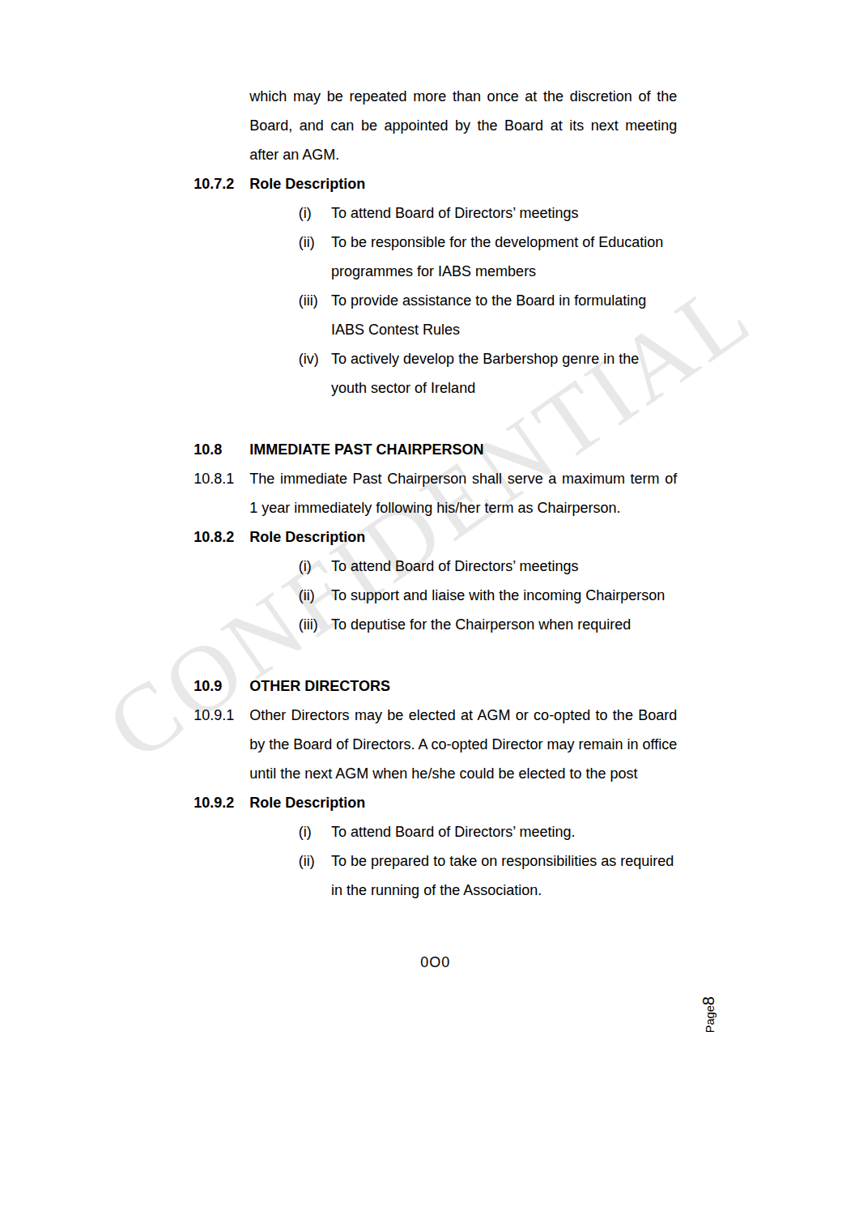CONFIDENTIAL
which may be repeated more than once at the discretion of the Board, and can be appointed by the Board at its next meeting after an AGM.
10.7.2
Role Description
(i) To attend Board of Directors’ meetings
(ii) To be responsible for the development of Education programmes for IABS members
(iii) To provide assistance to the Board in formulating IABS Contest Rules
(iv) To actively develop the Barbershop genre in the youth sector of Ireland
10.8
IMMEDIATE PAST CHAIRPERSON
10.8.1
The immediate Past Chairperson shall serve a maximum term of 1 year immediately following his/her term as Chairperson.
10.8.2
Role Description
(i) To attend Board of Directors’ meetings
(ii) To support and liaise with the incoming Chairperson
(iii) To deputise for the Chairperson when required
10.9
OTHER DIRECTORS
10.9.1
Other Directors may be elected at AGM or co-opted to the Board by the Board of Directors. A co-opted Director may remain in office until the next AGM when he/she could be elected to the post
10.9.2
Role Description
(i) To attend Board of Directors’ meeting.
(ii) To be prepared to take on responsibilities as required in the running of the Association.
0O0
Page8